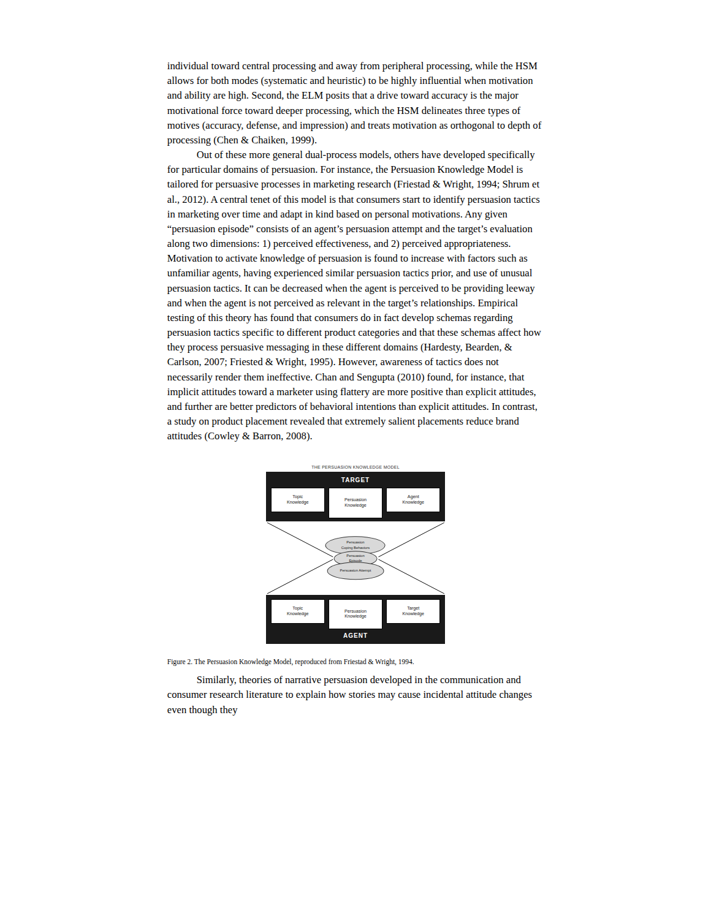individual toward central processing and away from peripheral processing, while the HSM allows for both modes (systematic and heuristic) to be highly influential when motivation and ability are high. Second, the ELM posits that a drive toward accuracy is the major motivational force toward deeper processing, which the HSM delineates three types of motives (accuracy, defense, and impression) and treats motivation as orthogonal to depth of processing (Chen & Chaiken, 1999).
Out of these more general dual-process models, others have developed specifically for particular domains of persuasion. For instance, the Persuasion Knowledge Model is tailored for persuasive processes in marketing research (Friestad & Wright, 1994; Shrum et al., 2012). A central tenet of this model is that consumers start to identify persuasion tactics in marketing over time and adapt in kind based on personal motivations. Any given “persuasion episode” consists of an agent’s persuasion attempt and the target’s evaluation along two dimensions: 1) perceived effectiveness, and 2) perceived appropriateness. Motivation to activate knowledge of persuasion is found to increase with factors such as unfamiliar agents, having experienced similar persuasion tactics prior, and use of unusual persuasion tactics. It can be decreased when the agent is perceived to be providing leeway and when the agent is not perceived as relevant in the target’s relationships. Empirical testing of this theory has found that consumers do in fact develop schemas regarding persuasion tactics specific to different product categories and that these schemas affect how they process persuasive messaging in these different domains (Hardesty, Bearden, & Carlson, 2007; Friested & Wright, 1995). However, awareness of tactics does not necessarily render them ineffective. Chan and Sengupta (2010) found, for instance, that implicit attitudes toward a marketer using flattery are more positive than explicit attitudes, and further are better predictors of behavioral intentions than explicit attitudes. In contrast, a study on product placement revealed that extremely salient placements reduce brand attitudes (Cowley & Barron, 2008).
THE PERSUASION KNOWLEDGE MODEL
TARGET
Topic
Knowledge
Persuasion
Knowledge
Agent
Knowledge
Persuasion
Coping Behaviors
Persuasion
Episode
Persuasion Attempt
Topic
Knowledge
Persuasion
Knowledge
Target
Knowledge
AGENT
Figure 2. The Persuasion Knowledge Model, reproduced from Friestad & Wright, 1994.
Similarly, theories of narrative persuasion developed in the communication and consumer research literature to explain how stories may cause incidental attitude changes even though they